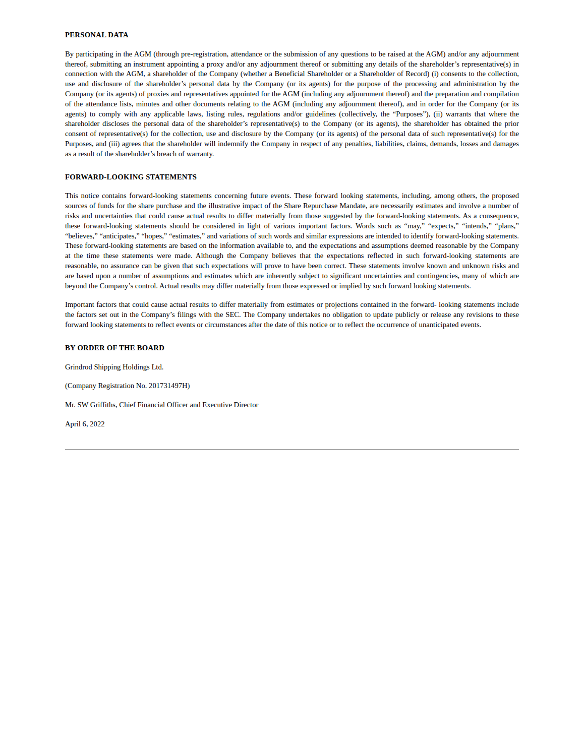PERSONAL DATA
By participating in the AGM (through pre-registration, attendance or the submission of any questions to be raised at the AGM) and/or any adjournment thereof, submitting an instrument appointing a proxy and/or any adjournment thereof or submitting any details of the shareholder’s representative(s) in connection with the AGM, a shareholder of the Company (whether a Beneficial Shareholder or a Shareholder of Record) (i) consents to the collection, use and disclosure of the shareholder’s personal data by the Company (or its agents) for the purpose of the processing and administration by the Company (or its agents) of proxies and representatives appointed for the AGM (including any adjournment thereof) and the preparation and compilation of the attendance lists, minutes and other documents relating to the AGM (including any adjournment thereof), and in order for the Company (or its agents) to comply with any applicable laws, listing rules, regulations and/or guidelines (collectively, the “Purposes”), (ii) warrants that where the shareholder discloses the personal data of the shareholder’s representative(s) to the Company (or its agents), the shareholder has obtained the prior consent of representative(s) for the collection, use and disclosure by the Company (or its agents) of the personal data of such representative(s) for the Purposes, and (iii) agrees that the shareholder will indemnify the Company in respect of any penalties, liabilities, claims, demands, losses and damages as a result of the shareholder’s breach of warranty.
FORWARD-LOOKING STATEMENTS
This notice contains forward-looking statements concerning future events. These forward looking statements, including, among others, the proposed sources of funds for the share purchase and the illustrative impact of the Share Repurchase Mandate, are necessarily estimates and involve a number of risks and uncertainties that could cause actual results to differ materially from those suggested by the forward-looking statements. As a consequence, these forward-looking statements should be considered in light of various important factors. Words such as “may,” “expects,” “intends,” “plans,” “believes,” “anticipates,” “hopes,” “estimates,” and variations of such words and similar expressions are intended to identify forward-looking statements. These forward-looking statements are based on the information available to, and the expectations and assumptions deemed reasonable by the Company at the time these statements were made. Although the Company believes that the expectations reflected in such forward-looking statements are reasonable, no assurance can be given that such expectations will prove to have been correct. These statements involve known and unknown risks and are based upon a number of assumptions and estimates which are inherently subject to significant uncertainties and contingencies, many of which are beyond the Company’s control. Actual results may differ materially from those expressed or implied by such forward looking statements.
Important factors that could cause actual results to differ materially from estimates or projections contained in the forward- looking statements include the factors set out in the Company’s filings with the SEC. The Company undertakes no obligation to update publicly or release any revisions to these forward looking statements to reflect events or circumstances after the date of this notice or to reflect the occurrence of unanticipated events.
BY ORDER OF THE BOARD
Grindrod Shipping Holdings Ltd.
(Company Registration No. 201731497H)
Mr. SW Griffiths, Chief Financial Officer and Executive Director
April 6, 2022